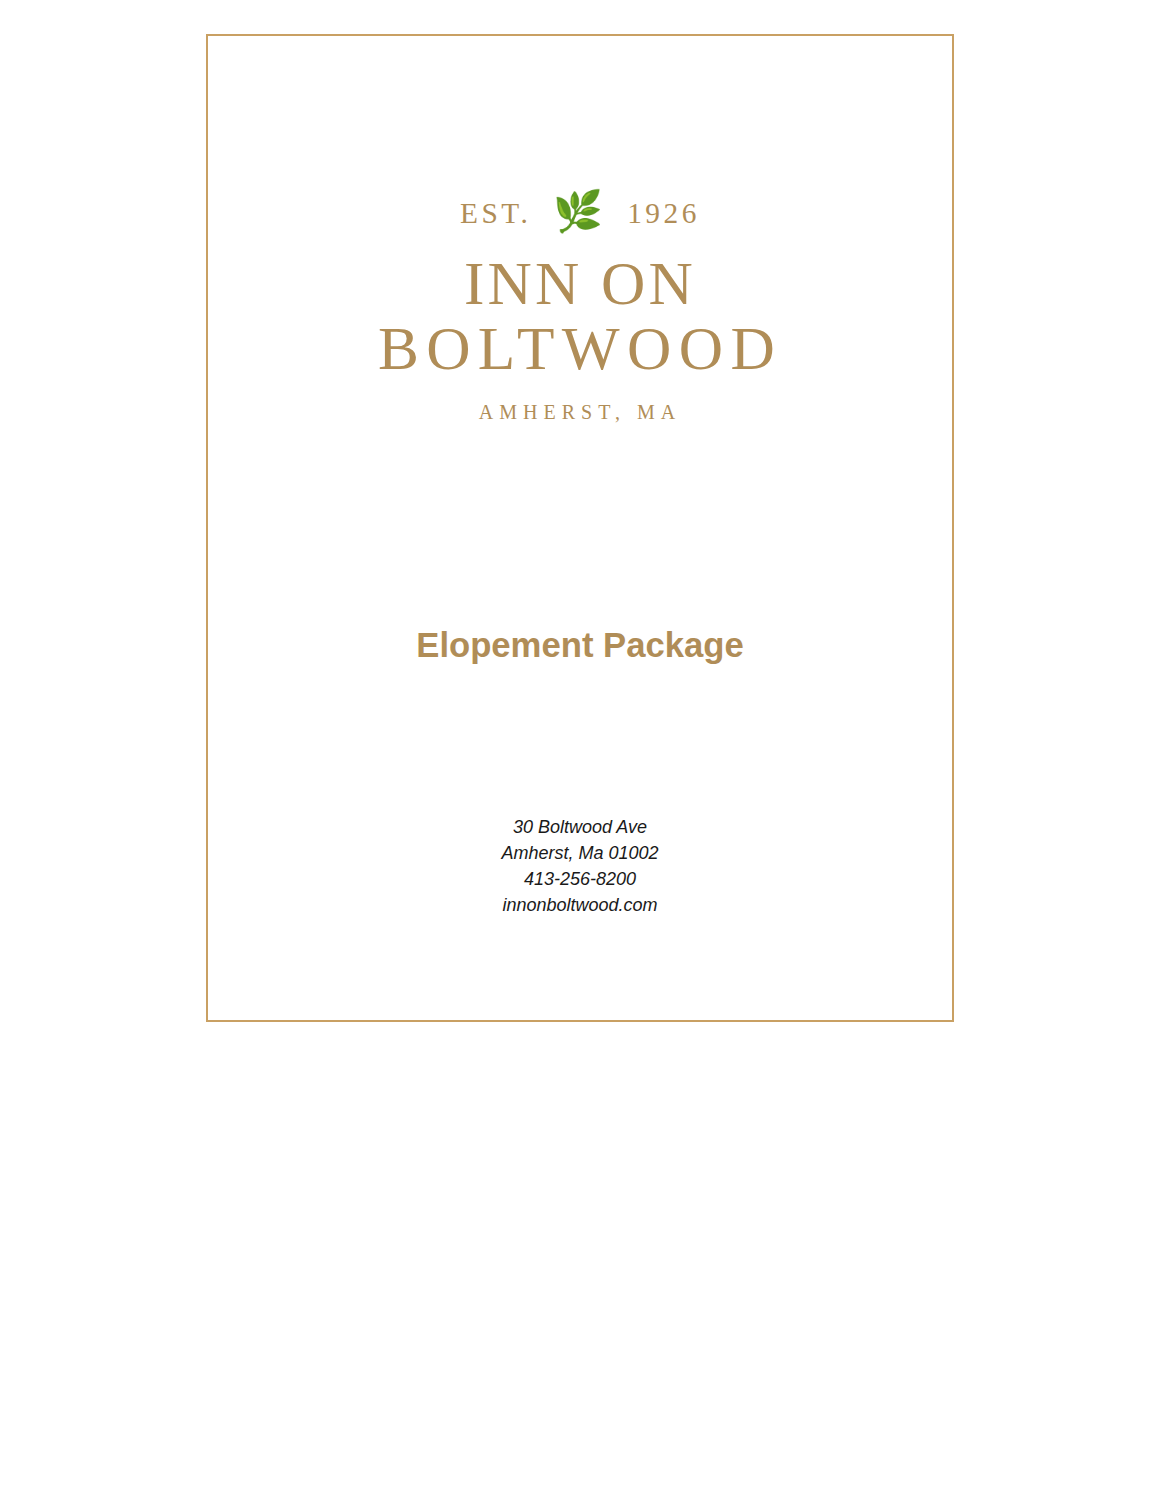EST. 🌿 1926
INN ON BOLTWOOD
AMHERST, MA
Elopement Package
30 Boltwood Ave
Amherst, Ma 01002
413-256-8200
innonboltwood.com